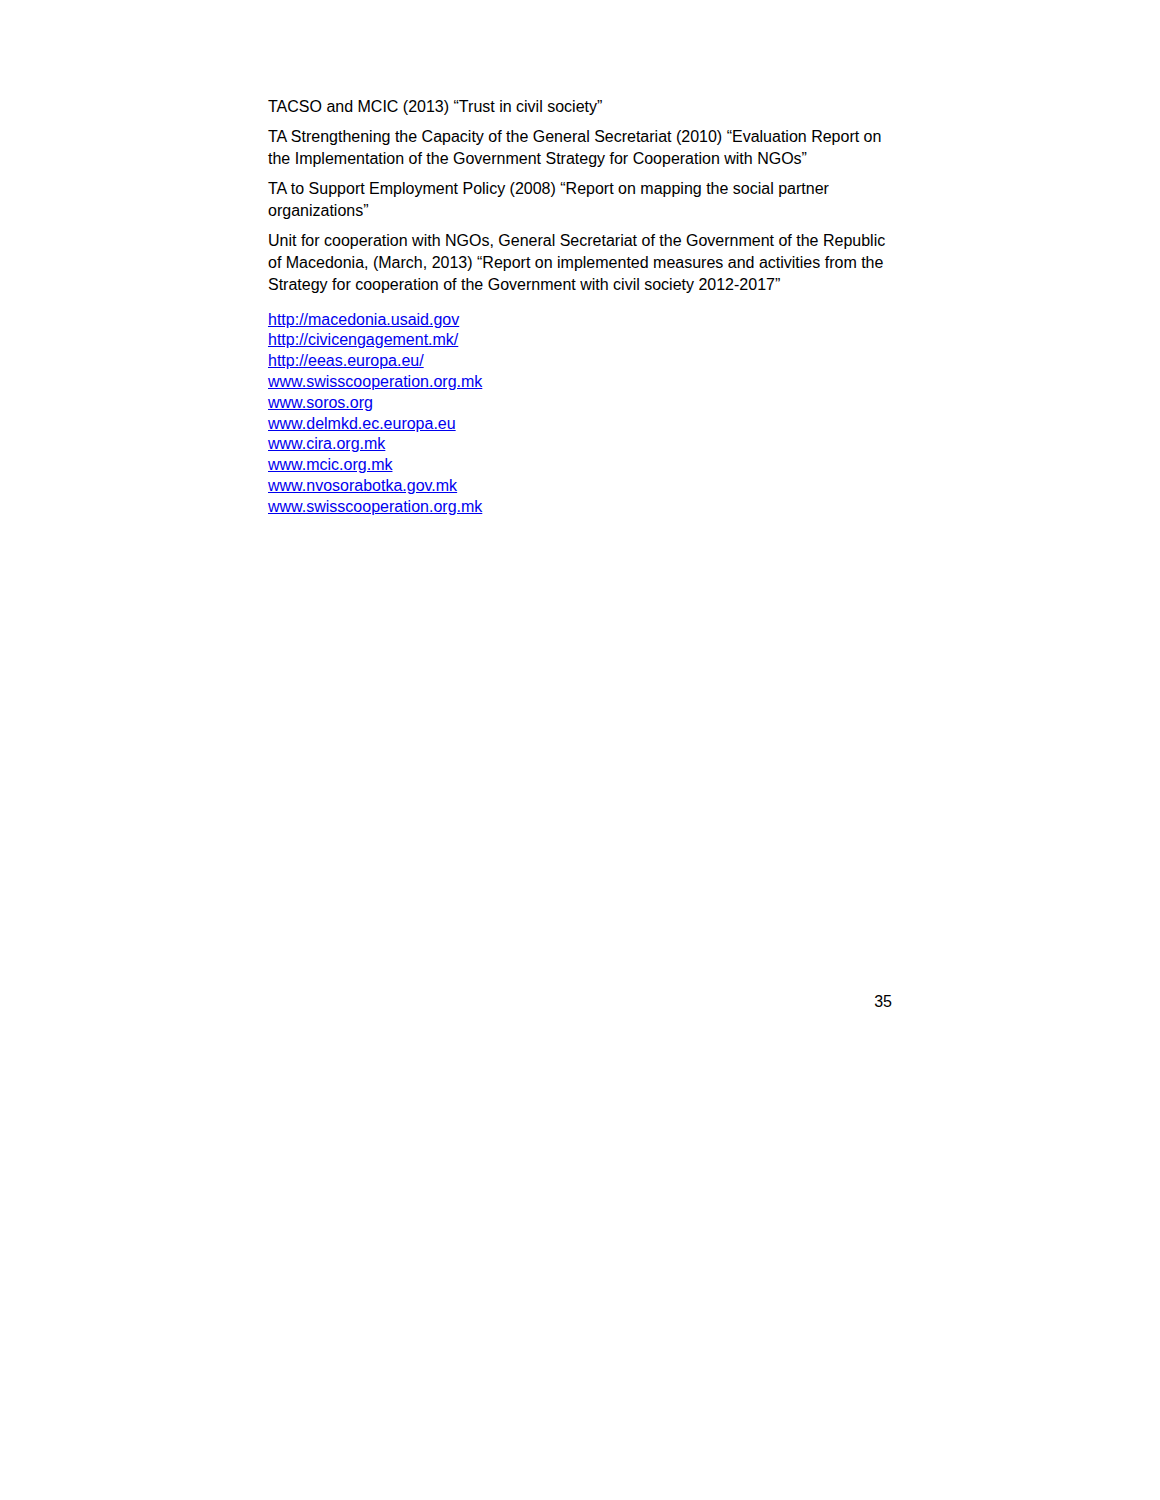TACSO and MCIC (2013) “Trust in civil society”
TA Strengthening the Capacity of the General Secretariat (2010) “Evaluation Report on the Implementation of the Government Strategy for Cooperation with NGOs”
TA to Support Employment Policy (2008) “Report on mapping the social partner organizations”
Unit for cooperation with NGOs, General Secretariat of the Government of the Republic of Macedonia, (March, 2013) “Report on implemented measures and activities from the Strategy for cooperation of the Government with civil society 2012-2017”
http://macedonia.usaid.gov http://civicengagement.mk/ http://eeas.europa.eu/ www.swisscooperation.org.mk www.soros.org www.delmkd.ec.europa.eu www.cira.org.mk www.mcic.org.mk www.nvosorabotka.gov.mk www.swisscooperation.org.mk
35